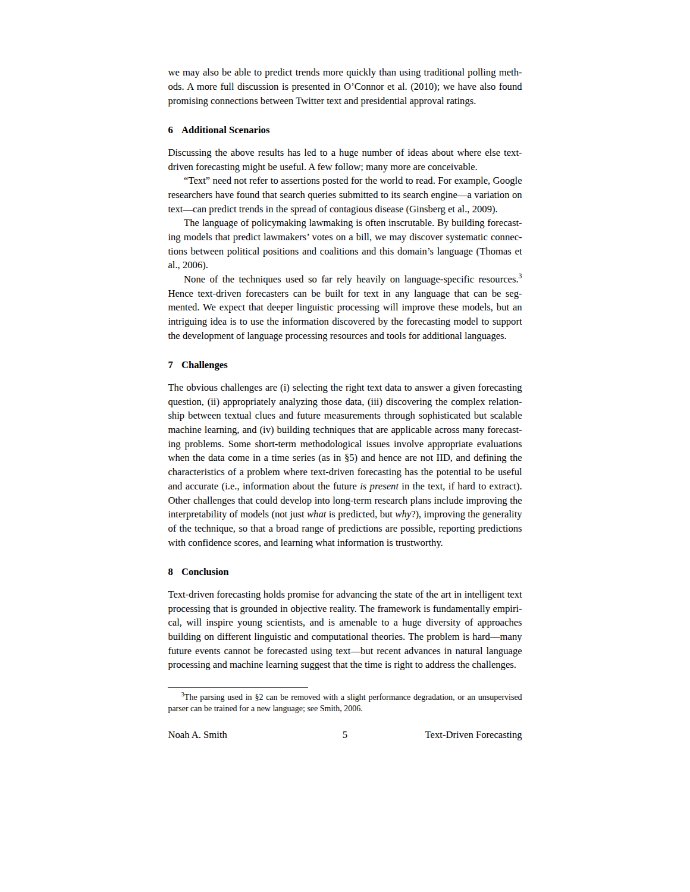we may also be able to predict trends more quickly than using traditional polling methods. A more full discussion is presented in O’Connor et al. (2010); we have also found promising connections between Twitter text and presidential approval ratings.
6 Additional Scenarios
Discussing the above results has led to a huge number of ideas about where else text-driven forecasting might be useful. A few follow; many more are conceivable.
“Text” need not refer to assertions posted for the world to read. For example, Google researchers have found that search queries submitted to its search engine—a variation on text—can predict trends in the spread of contagious disease (Ginsberg et al., 2009).
The language of policymaking lawmaking is often inscrutable. By building forecasting models that predict lawmakers’ votes on a bill, we may discover systematic connections between political positions and coalitions and this domain’s language (Thomas et al., 2006).
None of the techniques used so far rely heavily on language-specific resources.3 Hence text-driven forecasters can be built for text in any language that can be segmented. We expect that deeper linguistic processing will improve these models, but an intriguing idea is to use the information discovered by the forecasting model to support the development of language processing resources and tools for additional languages.
7 Challenges
The obvious challenges are (i) selecting the right text data to answer a given forecasting question, (ii) appropriately analyzing those data, (iii) discovering the complex relationship between textual clues and future measurements through sophisticated but scalable machine learning, and (iv) building techniques that are applicable across many forecasting problems. Some short-term methodological issues involve appropriate evaluations when the data come in a time series (as in §5) and hence are not IID, and defining the characteristics of a problem where text-driven forecasting has the potential to be useful and accurate (i.e., information about the future is present in the text, if hard to extract). Other challenges that could develop into long-term research plans include improving the interpretability of models (not just what is predicted, but why?), improving the generality of the technique, so that a broad range of predictions are possible, reporting predictions with confidence scores, and learning what information is trustworthy.
8 Conclusion
Text-driven forecasting holds promise for advancing the state of the art in intelligent text processing that is grounded in objective reality. The framework is fundamentally empirical, will inspire young scientists, and is amenable to a huge diversity of approaches building on different linguistic and computational theories. The problem is hard—many future events cannot be forecasted using text—but recent advances in natural language processing and machine learning suggest that the time is right to address the challenges.
3The parsing used in §2 can be removed with a slight performance degradation, or an unsupervised parser can be trained for a new language; see Smith, 2006.
Noah A. Smith
5
Text-Driven Forecasting